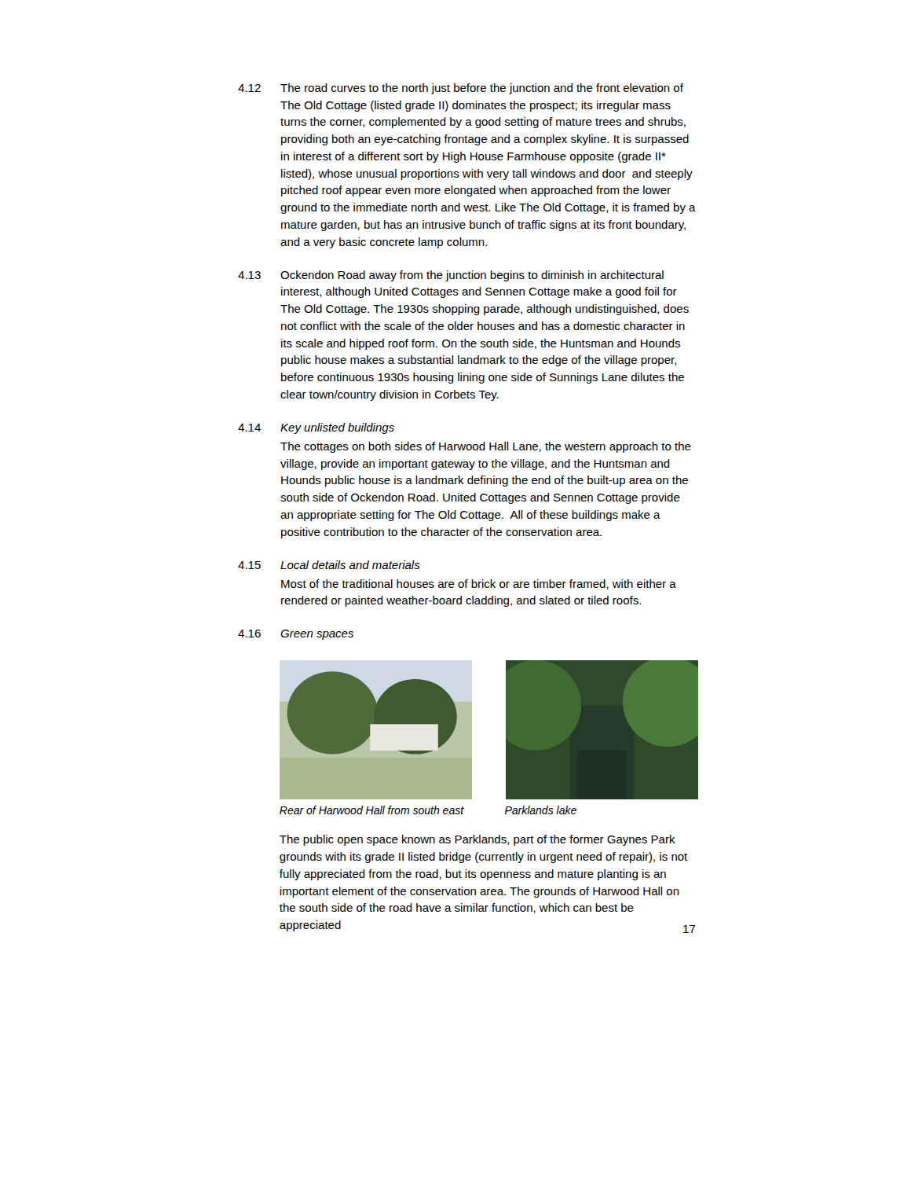4.12
The road curves to the north just before the junction and the front elevation of The Old Cottage (listed grade II) dominates the prospect; its irregular mass turns the corner, complemented by a good setting of mature trees and shrubs, providing both an eye-catching frontage and a complex skyline. It is surpassed in interest of a different sort by High House Farmhouse opposite (grade II* listed), whose unusual proportions with very tall windows and door and steeply pitched roof appear even more elongated when approached from the lower ground to the immediate north and west. Like The Old Cottage, it is framed by a mature garden, but has an intrusive bunch of traffic signs at its front boundary, and a very basic concrete lamp column.
4.13
Ockendon Road away from the junction begins to diminish in architectural interest, although United Cottages and Sennen Cottage make a good foil for The Old Cottage. The 1930s shopping parade, although undistinguished, does not conflict with the scale of the older houses and has a domestic character in its scale and hipped roof form. On the south side, the Huntsman and Hounds public house makes a substantial landmark to the edge of the village proper, before continuous 1930s housing lining one side of Sunnings Lane dilutes the clear town/country division in Corbets Tey.
4.14
Key unlisted buildings
The cottages on both sides of Harwood Hall Lane, the western approach to the village, provide an important gateway to the village, and the Huntsman and Hounds public house is a landmark defining the end of the built-up area on the south side of Ockendon Road. United Cottages and Sennen Cottage provide an appropriate setting for The Old Cottage. All of these buildings make a positive contribution to the character of the conservation area.
4.15
Local details and materials
Most of the traditional houses are of brick or are timber framed, with either a rendered or painted weather-board cladding, and slated or tiled roofs.
4.16
Green spaces
Rear of Harwood Hall from south east Parklands lake
The public open space known as Parklands, part of the former Gaynes Park grounds with its grade II listed bridge (currently in urgent need of repair), is not fully appreciated from the road, but its openness and mature planting is an important element of the conservation area. The grounds of Harwood Hall on the south side of the road have a similar function, which can best be appreciated
17